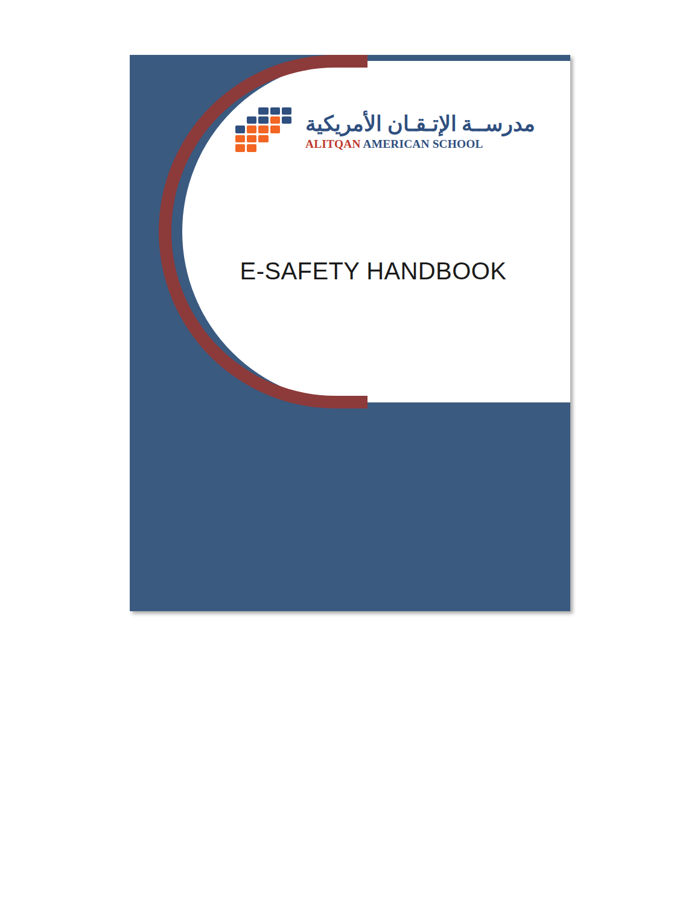مدرســة الإتـقـان الأمريكية
ALITQAN AMERICAN SCHOOL
E-SAFETY HANDBOOK